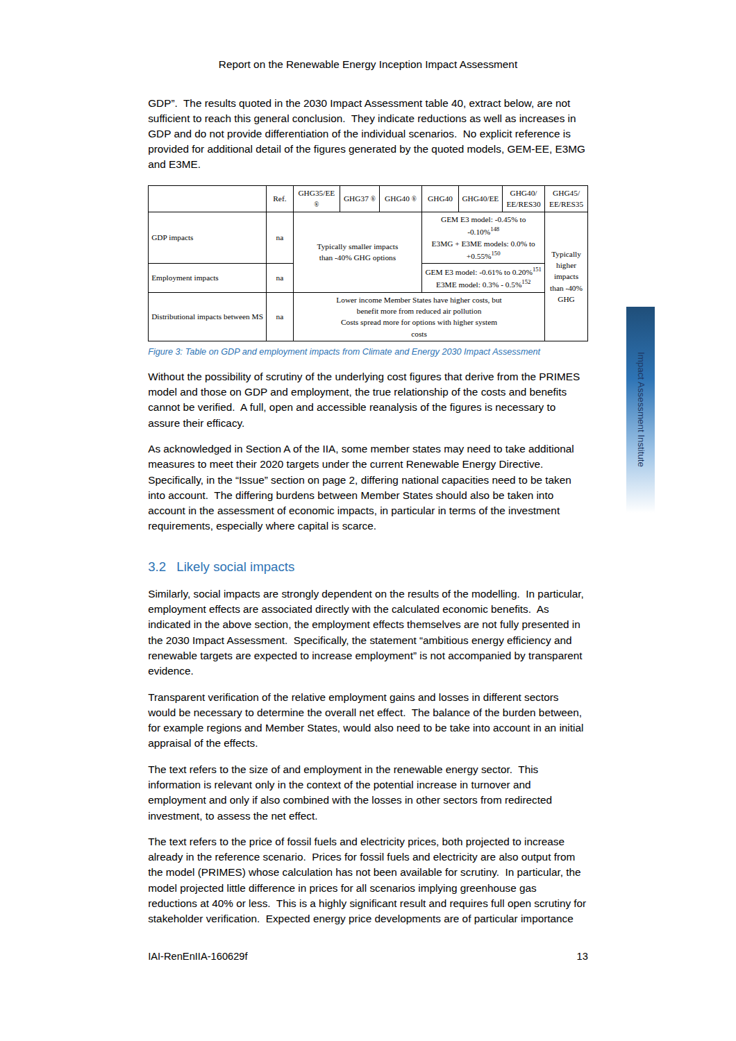Report on the Renewable Energy Inception Impact Assessment
GDP”. The results quoted in the 2030 Impact Assessment table 40, extract below, are not sufficient to reach this general conclusion. They indicate reductions as well as increases in GDP and do not provide differentiation of the individual scenarios. No explicit reference is provided for additional detail of the figures generated by the quoted models, GEM-EE, E3MG and E3ME.
| | Ref. | GHG35/EE ® | GHG37 ® | GHG40 ® | GHG40 | GHG40/EE | GHG40/ EE/RES30 | GHG45/ EE/RES35 |
| --- | --- | --- | --- | --- | --- | --- | --- | --- |
| GDP impacts | na | Typically smaller impacts than -40% GHG options | GEM E3 model: -0.45% to -0.10% 148 E3MG + E3ME models: 0.0% to +0.55% 150 | Typically higher impacts than -40% GHG |
| Employment impacts | na | GEM E3 model: -0.61% to 0.20% 151 E3ME model: 0.3% - 0.5% 152 |
| Distributional impacts between MS | na | Lower income Member States have higher costs, but benefit more from reduced air pollution Costs spread more for options with higher system costs |
Figure 3: Table on GDP and employment impacts from Climate and Energy 2030 Impact Assessment
Without the possibility of scrutiny of the underlying cost figures that derive from the PRIMES model and those on GDP and employment, the true relationship of the costs and benefits cannot be verified. A full, open and accessible reanalysis of the figures is necessary to assure their efficacy.
As acknowledged in Section A of the IIA, some member states may need to take additional measures to meet their 2020 targets under the current Renewable Energy Directive. Specifically, in the “Issue” section on page 2, differing national capacities need to be taken into account. The differing burdens between Member States should also be taken into account in the assessment of economic impacts, in particular in terms of the investment requirements, especially where capital is scarce.
3.2 Likely social impacts
Similarly, social impacts are strongly dependent on the results of the modelling. In particular, employment effects are associated directly with the calculated economic benefits. As indicated in the above section, the employment effects themselves are not fully presented in the 2030 Impact Assessment. Specifically, the statement “ambitious energy efficiency and renewable targets are expected to increase employment” is not accompanied by transparent evidence.
Transparent verification of the relative employment gains and losses in different sectors would be necessary to determine the overall net effect. The balance of the burden between, for example regions and Member States, would also need to be take into account in an initial appraisal of the effects.
The text refers to the size of and employment in the renewable energy sector. This information is relevant only in the context of the potential increase in turnover and employment and only if also combined with the losses in other sectors from redirected investment, to assess the net effect.
The text refers to the price of fossil fuels and electricity prices, both projected to increase already in the reference scenario. Prices for fossil fuels and electricity are also output from the model (PRIMES) whose calculation has not been available for scrutiny. In particular, the model projected little difference in prices for all scenarios implying greenhouse gas reductions at 40% or less. This is a highly significant result and requires full open scrutiny for stakeholder verification. Expected energy price developments are of particular importance
Impact Assessment Institute
IAI-RenEnIIA-160629f 13